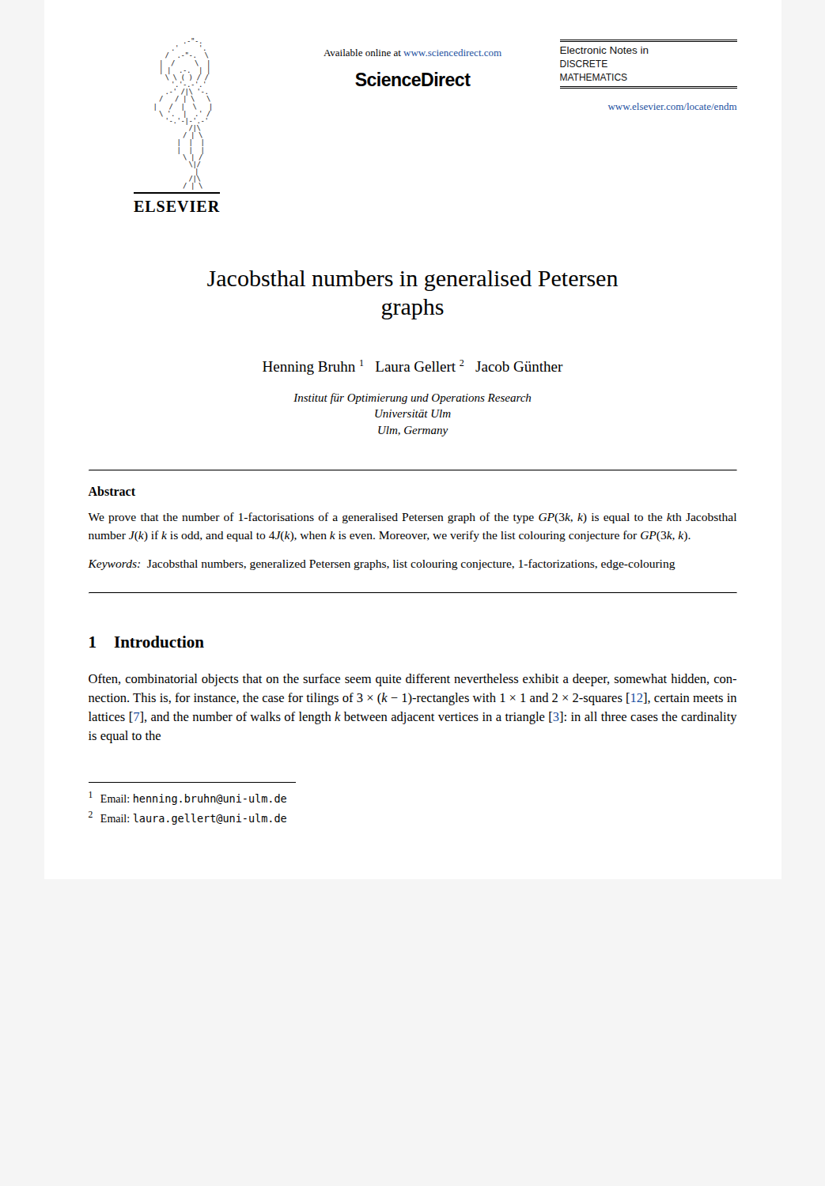.-"-.
      .'     '.
     /  .-"-.  \
    |  /     \  |
    | |  .-.  | |
     \ \ ( ) / /
      '.'-.-'.'
     .-' /|\ '-.
    /   / | \   \
   |   /  |  \   |
    \ '.  |  .' /
     '-.'-|-'.-'
         /|\
        / | \
       |  |  |
       |  |  |
        \ | /
         \|/
          |
         /|\
        / | \
ELSEVIER
Available online at www.sciencedirect.com
ScienceDirect
Electronic Notes in
DISCRETE
MATHEMATICS
www.elsevier.com/locate/endm
Jacobsthal numbers in generalised Petersen
graphs
Henning Bruhn 1 Laura Gellert 2 Jacob Günther
Institut für Optimierung und Operations Research
Universität Ulm
Ulm, Germany
Abstract
We prove that the number of 1-factorisations of a generalised Petersen graph of the type GP(3k, k) is equal to the kth Jacobsthal number J(k) if k is odd, and equal to 4J(k), when k is even. Moreover, we verify the list colouring conjecture for GP(3k, k).
Keywords: Jacobsthal numbers, generalized Petersen graphs, list colouring conjecture, 1-factorizations, edge-colouring
1 Introduction
Often, combinatorial objects that on the surface seem quite different nevertheless exhibit a deeper, somewhat hidden, connection. This is, for instance, the case for tilings of 3 × (k − 1)-rectangles with 1 × 1 and 2 × 2-squares [12], certain meets in lattices [7], and the number of walks of length k between adjacent vertices in a triangle [3]: in all three cases the cardinality is equal to the
1 Email: henning.bruhn@uni-ulm.de
2 Email: laura.gellert@uni-ulm.de